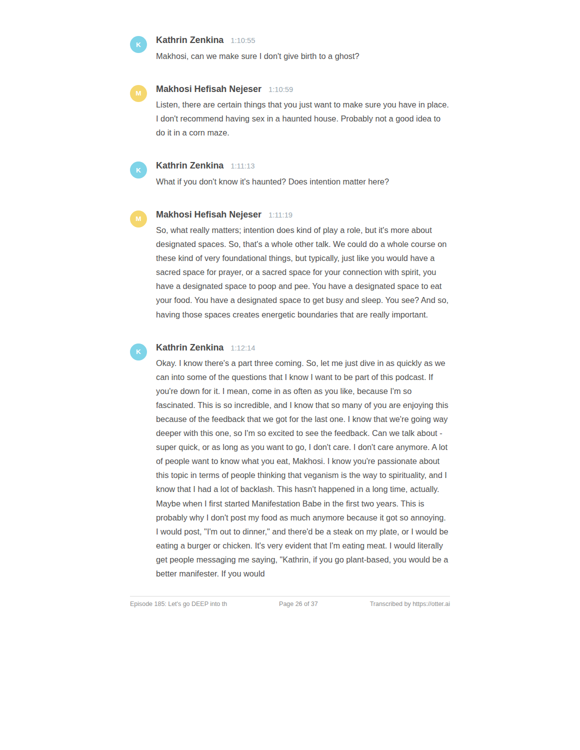K
Kathrin Zenkina 1:10:55
Makhosi, can we make sure I don't give birth to a ghost?
M
Makhosi Hefisah Nejeser 1:10:59
Listen, there are certain things that you just want to make sure you have in place. I don't recommend having sex in a haunted house. Probably not a good idea to do it in a corn maze.
K
Kathrin Zenkina 1:11:13
What if you don't know it's haunted? Does intention matter here?
M
Makhosi Hefisah Nejeser 1:11:19
So, what really matters; intention does kind of play a role, but it's more about designated spaces. So, that's a whole other talk. We could do a whole course on these kind of very foundational things, but typically, just like you would have a sacred space for prayer, or a sacred space for your connection with spirit, you have a designated space to poop and pee. You have a designated space to eat your food. You have a designated space to get busy and sleep. You see? And so, having those spaces creates energetic boundaries that are really important.
K
Kathrin Zenkina 1:12:14
Okay. I know there's a part three coming. So, let me just dive in as quickly as we can into some of the questions that I know I want to be part of this podcast. If you're down for it. I mean, come in as often as you like, because I'm so fascinated. This is so incredible, and I know that so many of you are enjoying this because of the feedback that we got for the last one. I know that we're going way deeper with this one, so I'm so excited to see the feedback. Can we talk about - super quick, or as long as you want to go, I don't care. I don't care anymore. A lot of people want to know what you eat, Makhosi. I know you're passionate about this topic in terms of people thinking that veganism is the way to spirituality, and I know that I had a lot of backlash. This hasn't happened in a long time, actually. Maybe when I first started Manifestation Babe in the first two years. This is probably why I don't post my food as much anymore because it got so annoying. I would post, "I'm out to dinner," and there'd be a steak on my plate, or I would be eating a burger or chicken. It's very evident that I'm eating meat. I would literally get people messaging me saying, "Kathrin, if you go plant-based, you would be a better manifester. If you would
Episode 185: Let's go DEEP into th
Page 26 of 37
Transcribed by https://otter.ai